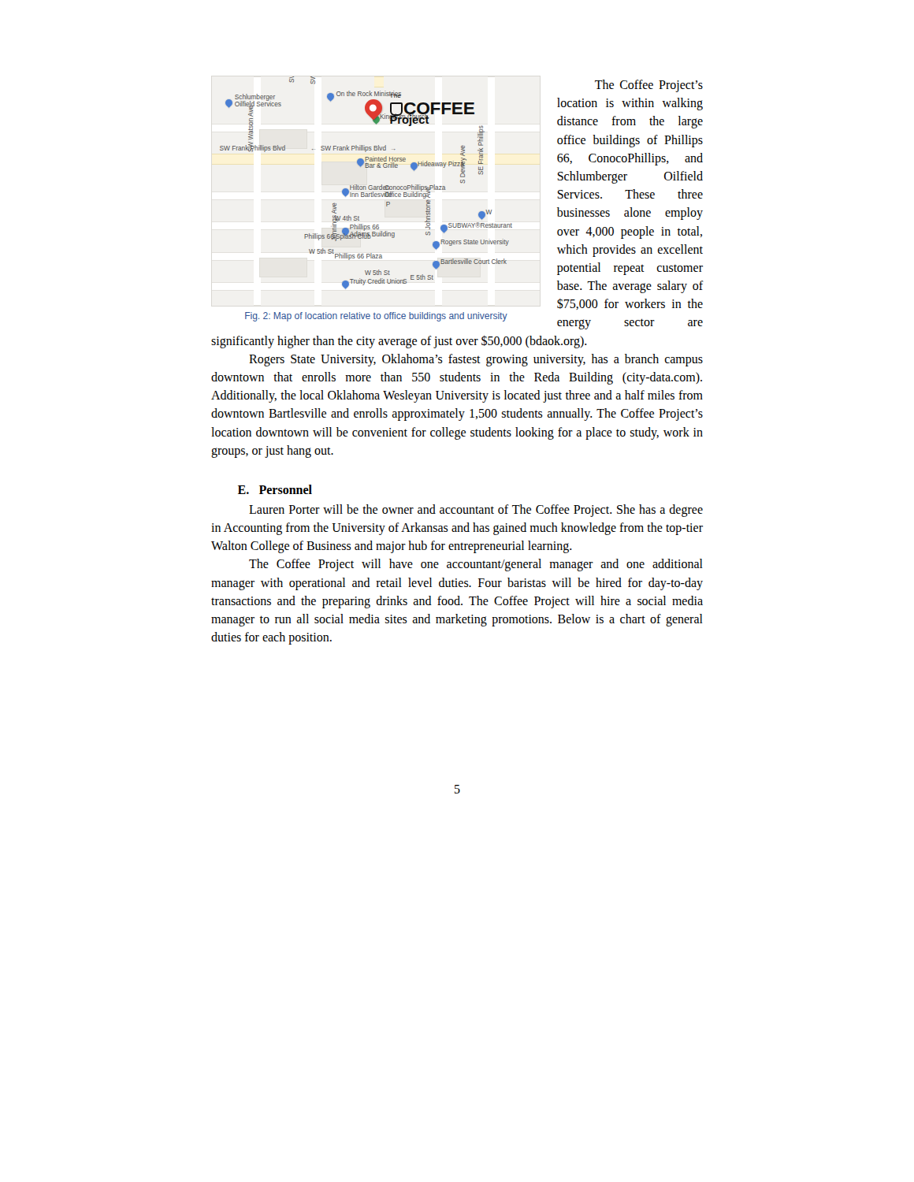Schlumberger
Oilfield Services
On the Rock Ministries
SW Keeler Ave
SW Jennings Ave
Kingdom Church
The COFFEE Project
SW Frank Phillips Blvd
← SW Frank Phillips Blvd →
Painted Horse
Bar & Grille
Hideaway Pizza
SW Watson Ave
Hilton Garden
Inn Bartlesville
ConocoPhillips Plaza
Office Building
P
SE Frank Phillips
S Dewey Ave
W 4th St
Phillips 66
Adams Building
SUBWAY®Restaurant
W
Phillips 66 Splash Club
Rogers State University
W 5th St
Jennings Ave
Phillips 66 Plaza
Bartlesville Court Clerk
S Johnstone Ave
W 5th St
E 5th St
Truity Credit Union
S
Fig. 2: Map of location relative to office buildings and university
The Coffee Project’s location is within walking distance from the large office buildings of Phillips 66, ConocoPhillips, and Schlumberger Oilfield Services. These three businesses alone employ over 4,000 people in total, which provides an excellent potential repeat customer base. The average salary of $75,000 for workers in the energy sector are significantly higher than the city average of just over $50,000 (bdaok.org).
Rogers State University, Oklahoma’s fastest growing university, has a branch campus downtown that enrolls more than 550 students in the Reda Building (city-data.com). Additionally, the local Oklahoma Wesleyan University is located just three and a half miles from downtown Bartlesville and enrolls approximately 1,500 students annually. The Coffee Project’s location downtown will be convenient for college students looking for a place to study, work in groups, or just hang out.
E. Personnel
Lauren Porter will be the owner and accountant of The Coffee Project. She has a degree in Accounting from the University of Arkansas and has gained much knowledge from the top-tier Walton College of Business and major hub for entrepreneurial learning.
The Coffee Project will have one accountant/general manager and one additional manager with operational and retail level duties. Four baristas will be hired for day-to-day transactions and the preparing drinks and food. The Coffee Project will hire a social media manager to run all social media sites and marketing promotions. Below is a chart of general duties for each position.
5